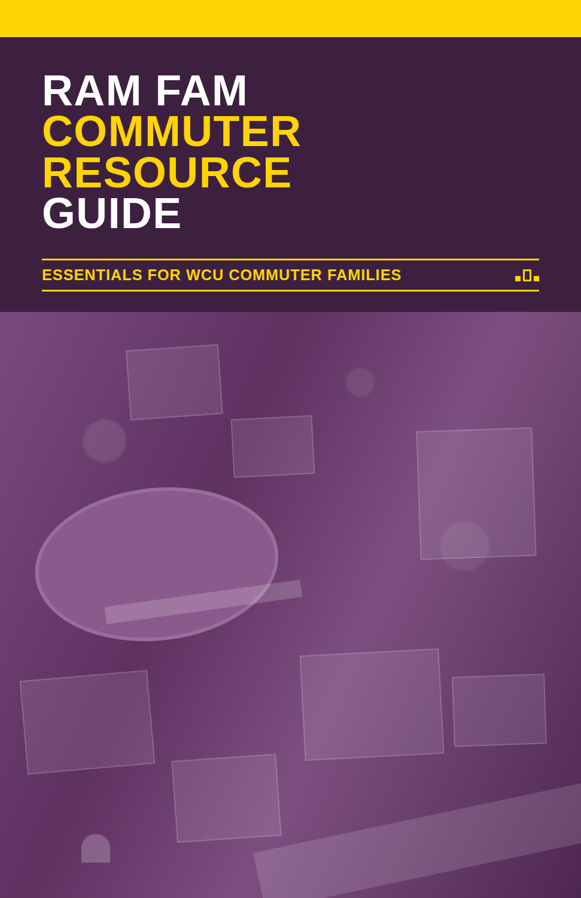Ram Fam Commuter Resource Guide
Essentials for WCU Commuter Families